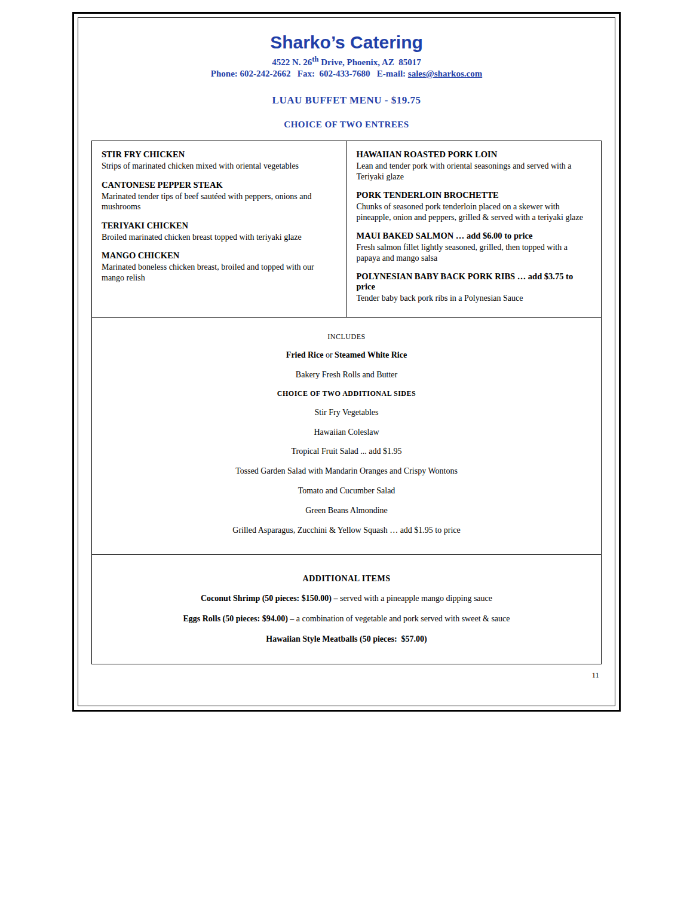Sharko’s Catering
4522 N. 26th Drive, Phoenix, AZ 85017
Phone: 602-242-2662 Fax: 602-433-7680 E-mail: sales@sharkos.com
LUAU BUFFET MENU - $19.75
CHOICE OF TWO ENTREES
| STIR FRY CHICKEN Strips of marinated chicken mixed with oriental vegetables CANTONESE PEPPER STEAK Marinated tender tips of beef sautéed with peppers, onions and mushrooms TERIYAKI CHICKEN Broiled marinated chicken breast topped with teriyaki glaze MANGO CHICKEN Marinated boneless chicken breast, broiled and topped with our mango relish | HAWAIIAN ROASTED PORK LOIN Lean and tender pork with oriental seasonings and served with a Teriyaki glaze PORK TENDERLOIN BROCHETTE Chunks of seasoned pork tenderloin placed on a skewer with pineapple, onion and peppers, grilled & served with a teriyaki glaze MAUI BAKED SALMON … add $6.00 to price Fresh salmon fillet lightly seasoned, grilled, then topped with a papaya and mango salsa POLYNESIAN BABY BACK PORK RIBS … add $3.75 to price Tender baby back pork ribs in a Polynesian Sauce |
INCLUDES
Fried Rice or Steamed White Rice
Bakery Fresh Rolls and Butter
CHOICE OF TWO ADDITIONAL SIDES
Stir Fry Vegetables
Hawaiian Coleslaw
Tropical Fruit Salad ... add $1.95
Tossed Garden Salad with Mandarin Oranges and Crispy Wontons
Tomato and Cucumber Salad
Green Beans Almondine
Grilled Asparagus, Zucchini & Yellow Squash … add $1.95 to price
ADDITIONAL ITEMS
Coconut Shrimp (50 pieces: $150.00) – served with a pineapple mango dipping sauce
Eggs Rolls (50 pieces: $94.00) – a combination of vegetable and pork served with sweet & sauce
Hawaiian Style Meatballs (50 pieces: $57.00)
11